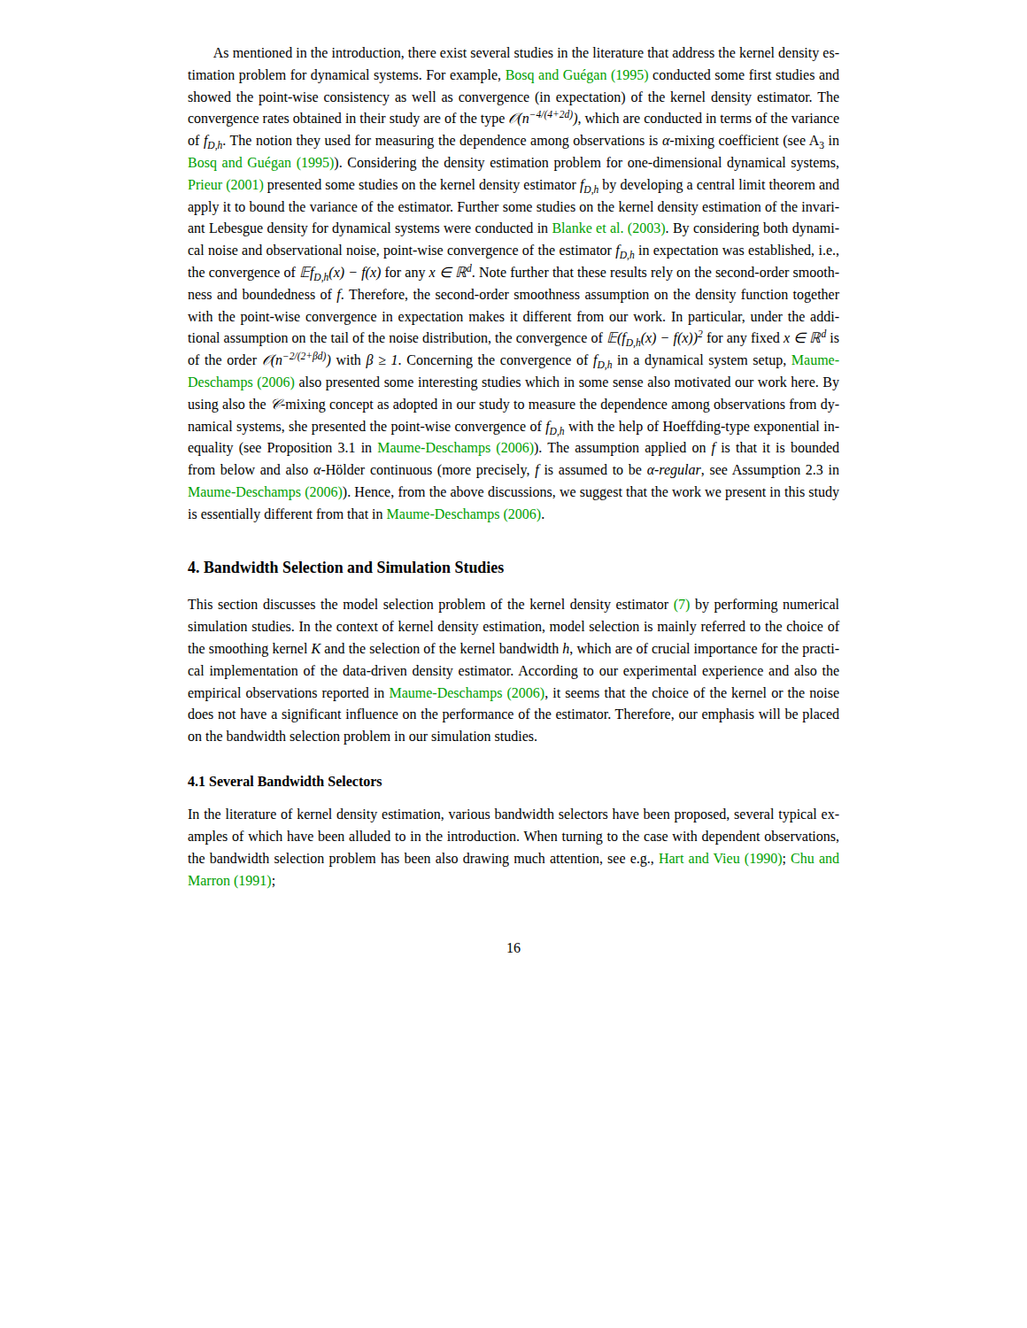As mentioned in the introduction, there exist several studies in the literature that address the kernel density estimation problem for dynamical systems. For example, Bosq and Guégan (1995) conducted some first studies and showed the point-wise consistency as well as convergence (in expectation) of the kernel density estimator. The convergence rates obtained in their study are of the type 𝒪(n−4/(4+2d)), which are conducted in terms of the variance of fD,h. The notion they used for measuring the dependence among observations is α-mixing coefficient (see A3 in Bosq and Guégan (1995)). Considering the density estimation problem for one-dimensional dynamical systems, Prieur (2001) presented some studies on the kernel density estimator fD,h by developing a central limit theorem and apply it to bound the variance of the estimator. Further some studies on the kernel density estimation of the invariant Lebesgue density for dynamical systems were conducted in Blanke et al. (2003). By considering both dynamical noise and observational noise, point-wise convergence of the estimator fD,h in expectation was established, i.e., the convergence of 𝔼fD,h(x) − f(x) for any x ∈ ℝd. Note further that these results rely on the second-order smoothness and boundedness of f. Therefore, the second-order smoothness assumption on the density function together with the point-wise convergence in expectation makes it different from our work. In particular, under the additional assumption on the tail of the noise distribution, the convergence of 𝔼(fD,h(x) − f(x))2 for any fixed x ∈ ℝd is of the order 𝒪(n−2/(2+βd)) with β ≥ 1. Concerning the convergence of fD,h in a dynamical system setup, Maume-Deschamps (2006) also presented some interesting studies which in some sense also motivated our work here. By using also the 𝒞-mixing concept as adopted in our study to measure the dependence among observations from dynamical systems, she presented the point-wise convergence of fD,h with the help of Hoeffding-type exponential inequality (see Proposition 3.1 in Maume-Deschamps (2006)). The assumption applied on f is that it is bounded from below and also α-Hölder continuous (more precisely, f is assumed to be α-regular, see Assumption 2.3 in Maume-Deschamps (2006)). Hence, from the above discussions, we suggest that the work we present in this study is essentially different from that in Maume-Deschamps (2006).
4. Bandwidth Selection and Simulation Studies
This section discusses the model selection problem of the kernel density estimator (7) by performing numerical simulation studies. In the context of kernel density estimation, model selection is mainly referred to the choice of the smoothing kernel K and the selection of the kernel bandwidth h, which are of crucial importance for the practical implementation of the data-driven density estimator. According to our experimental experience and also the empirical observations reported in Maume-Deschamps (2006), it seems that the choice of the kernel or the noise does not have a significant influence on the performance of the estimator. Therefore, our emphasis will be placed on the bandwidth selection problem in our simulation studies.
4.1 Several Bandwidth Selectors
In the literature of kernel density estimation, various bandwidth selectors have been proposed, several typical examples of which have been alluded to in the introduction. When turning to the case with dependent observations, the bandwidth selection problem has been also drawing much attention, see e.g., Hart and Vieu (1990); Chu and Marron (1991);
16